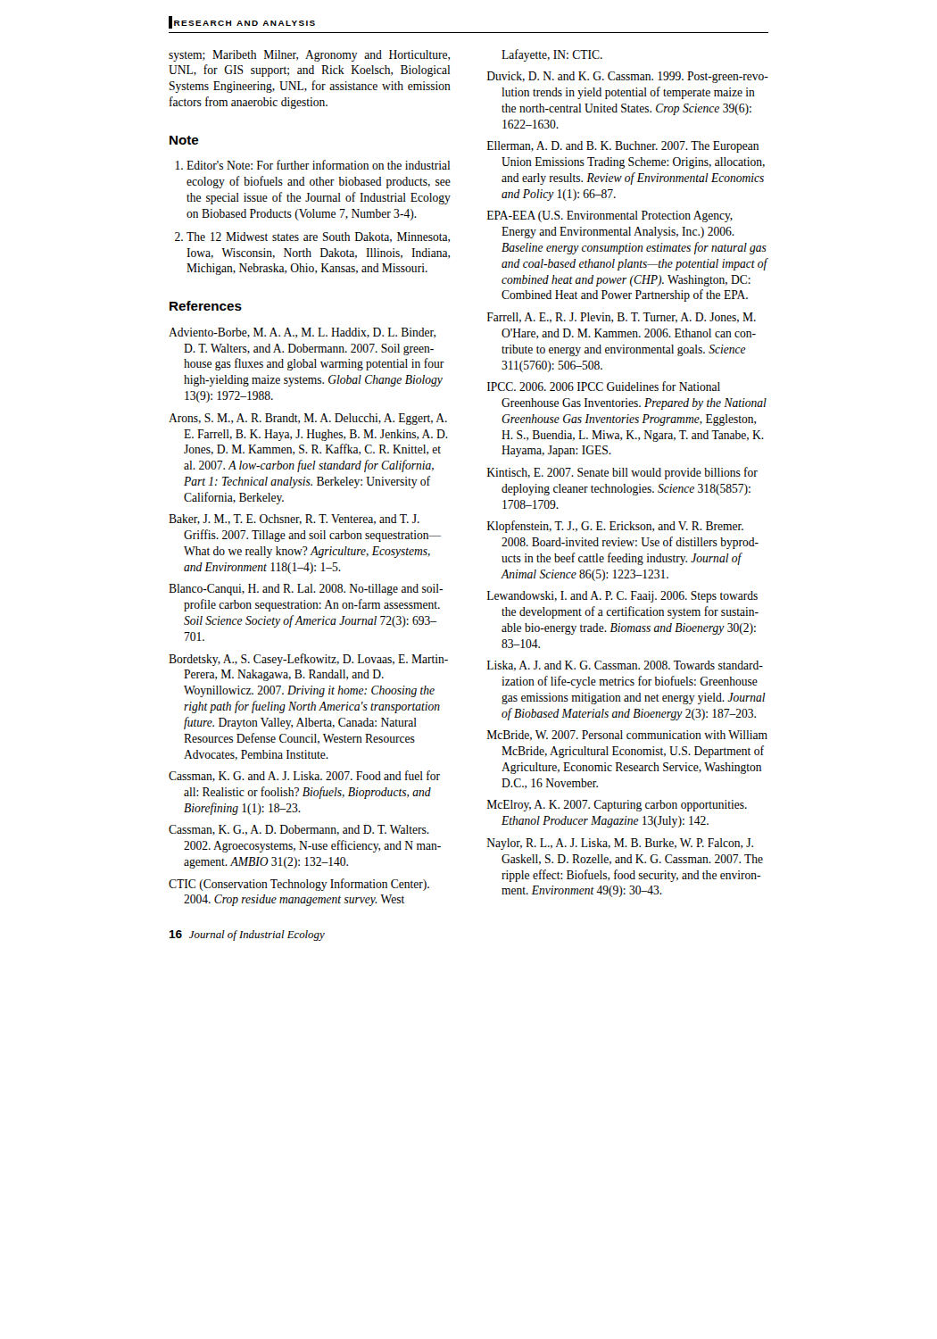Research and Analysis
system; Maribeth Milner, Agronomy and Horticulture, UNL, for GIS support; and Rick Koelsch, Biological Systems Engineering, UNL, for assistance with emission factors from anaerobic digestion.
Note
Editor's Note: For further information on the industrial ecology of biofuels and other biobased products, see the special issue of the Journal of Industrial Ecology on Biobased Products (Volume 7, Number 3-4).
The 12 Midwest states are South Dakota, Minnesota, Iowa, Wisconsin, North Dakota, Illinois, Indiana, Michigan, Nebraska, Ohio, Kansas, and Missouri.
References
Adviento-Borbe, M. A. A., M. L. Haddix, D. L. Binder, D. T. Walters, and A. Dobermann. 2007. Soil greenhouse gas fluxes and global warming potential in four high-yielding maize systems. Global Change Biology 13(9): 1972–1988.
Arons, S. M., A. R. Brandt, M. A. Delucchi, A. Eggert, A. E. Farrell, B. K. Haya, J. Hughes, B. M. Jenkins, A. D. Jones, D. M. Kammen, S. R. Kaffka, C. R. Knittel, et al. 2007. A low-carbon fuel standard for California, Part 1: Technical analysis. Berkeley: University of California, Berkeley.
Baker, J. M., T. E. Ochsner, R. T. Venterea, and T. J. Griffis. 2007. Tillage and soil carbon sequestration—What do we really know? Agriculture, Ecosystems, and Environment 118(1–4): 1–5.
Blanco-Canqui, H. and R. Lal. 2008. No-tillage and soil-profile carbon sequestration: An on-farm assessment. Soil Science Society of America Journal 72(3): 693–701.
Bordetsky, A., S. Casey-Lefkowitz, D. Lovaas, E. Martin-Perera, M. Nakagawa, B. Randall, and D. Woynillowicz. 2007. Driving it home: Choosing the right path for fueling North America's transportation future. Drayton Valley, Alberta, Canada: Natural Resources Defense Council, Western Resources Advocates, Pembina Institute.
Cassman, K. G. and A. J. Liska. 2007. Food and fuel for all: Realistic or foolish? Biofuels, Bioproducts, and Biorefining 1(1): 18–23.
Cassman, K. G., A. D. Dobermann, and D. T. Walters. 2002. Agroecosystems, N-use efficiency, and N management. AMBIO 31(2): 132–140.
CTIC (Conservation Technology Information Center). 2004. Crop residue management survey. West Lafayette, IN: CTIC.
Duvick, D. N. and K. G. Cassman. 1999. Post-green-revolution trends in yield potential of temperate maize in the north-central United States. Crop Science 39(6): 1622–1630.
Ellerman, A. D. and B. K. Buchner. 2007. The European Union Emissions Trading Scheme: Origins, allocation, and early results. Review of Environmental Economics and Policy 1(1): 66–87.
EPA-EEA (U.S. Environmental Protection Agency, Energy and Environmental Analysis, Inc.) 2006. Baseline energy consumption estimates for natural gas and coal-based ethanol plants—the potential impact of combined heat and power (CHP). Washington, DC: Combined Heat and Power Partnership of the EPA.
Farrell, A. E., R. J. Plevin, B. T. Turner, A. D. Jones, M. O'Hare, and D. M. Kammen. 2006. Ethanol can contribute to energy and environmental goals. Science 311(5760): 506–508.
IPCC. 2006. 2006 IPCC Guidelines for National Greenhouse Gas Inventories. Prepared by the National Greenhouse Gas Inventories Programme, Eggleston, H. S., Buendia, L. Miwa, K., Ngara, T. and Tanabe, K. Hayama, Japan: IGES.
Kintisch, E. 2007. Senate bill would provide billions for deploying cleaner technologies. Science 318(5857): 1708–1709.
Klopfenstein, T. J., G. E. Erickson, and V. R. Bremer. 2008. Board-invited review: Use of distillers byproducts in the beef cattle feeding industry. Journal of Animal Science 86(5): 1223–1231.
Lewandowski, I. and A. P. C. Faaij. 2006. Steps towards the development of a certification system for sustainable bio-energy trade. Biomass and Bioenergy 30(2): 83–104.
Liska, A. J. and K. G. Cassman. 2008. Towards standardization of life-cycle metrics for biofuels: Greenhouse gas emissions mitigation and net energy yield. Journal of Biobased Materials and Bioenergy 2(3): 187–203.
McBride, W. 2007. Personal communication with William McBride, Agricultural Economist, U.S. Department of Agriculture, Economic Research Service, Washington D.C., 16 November.
McElroy, A. K. 2007. Capturing carbon opportunities. Ethanol Producer Magazine 13(July): 142.
Naylor, R. L., A. J. Liska, M. B. Burke, W. P. Falcon, J. Gaskell, S. D. Rozelle, and K. G. Cassman. 2007. The ripple effect: Biofuels, food security, and the environment. Environment 49(9): 30–43.
16 Journal of Industrial Ecology